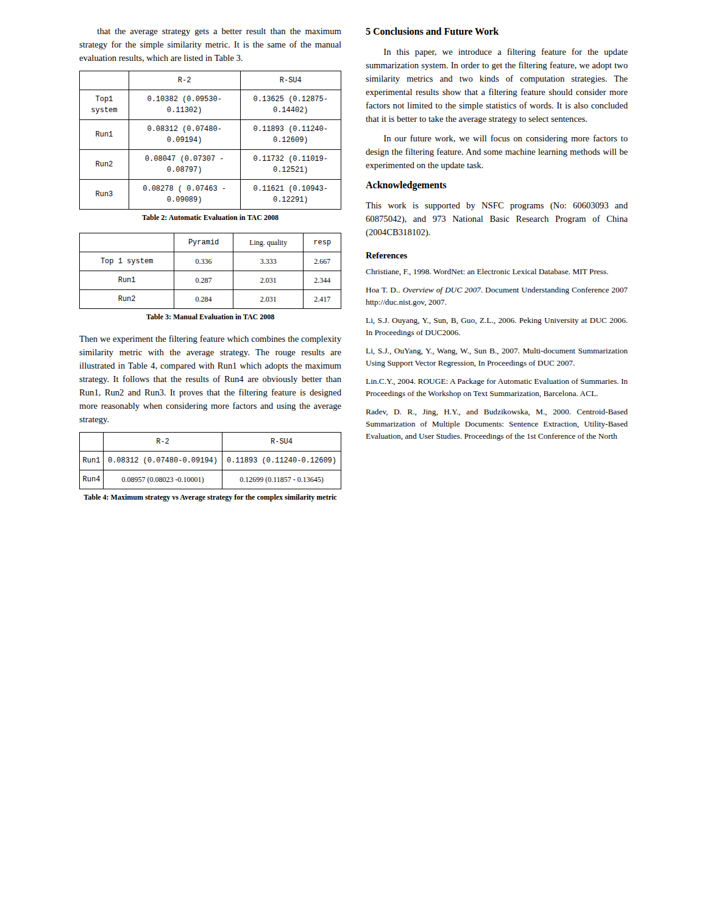that the average strategy gets a better result than the maximum strategy for the simple similarity metric. It is the same of the manual evaluation results, which are listed in Table 3.
| | R-2 | R-SU4 |
| Top1 system | 0.10382 (0.09530-0.11302) | 0.13625 (0.12875-0.14402) |
| Run1 | 0.08312 (0.07480-0.09194) | 0.11893 (0.11240-0.12609) |
| Run2 | 0.08047 (0.07307 - 0.08797) | 0.11732 (0.11019-0.12521) |
| Run3 | 0.08278 ( 0.07463 - 0.09089) | 0.11621 (0.10943-0.12291) |
Table 2: Automatic Evaluation in TAC 2008
| | Pyramid | Ling. quality | resp |
| Top 1 system | 0.336 | 3.333 | 2.667 |
| Run1 | 0.287 | 2.031 | 2.344 |
| Run2 | 0.284 | 2.031 | 2.417 |
Table 3: Manual Evaluation in TAC 2008
Then we experiment the filtering feature which combines the complexity similarity metric with the average strategy. The rouge results are illustrated in Table 4, compared with Run1 which adopts the maximum strategy. It follows that the results of Run4 are obviously better than Run1, Run2 and Run3. It proves that the filtering feature is designed more reasonably when considering more factors and using the average strategy.
| | R-2 | R-SU4 |
| Run1 | 0.08312 (0.07480-0.09194) | 0.11893 (0.11240-0.12609) |
| Run4 | 0.08957 (0.08023 -0.10001) | 0.12699 (0.11857 - 0.13645) |
Table 4: Maximum strategy vs Average strategy for the complex similarity metric
5 Conclusions and Future Work
In this paper, we introduce a filtering feature for the update summarization system. In order to get the filtering feature, we adopt two similarity metrics and two kinds of computation strategies. The experimental results show that a filtering feature should consider more factors not limited to the simple statistics of words. It is also concluded that it is better to take the average strategy to select sentences.
In our future work, we will focus on considering more factors to design the filtering feature. And some machine learning methods will be experimented on the update task.
Acknowledgements
This work is supported by NSFC programs (No: 60603093 and 60875042), and 973 National Basic Research Program of China (2004CB318102).
References
Christiane, F., 1998. WordNet: an Electronic Lexical Database. MIT Press.
Hoa T. D.. Overview of DUC 2007. Document Understanding Conference 2007 http://duc.nist.gov, 2007.
Li, S.J. Ouyang, Y., Sun, B, Guo, Z.L., 2006. Peking University at DUC 2006. In Proceedings of DUC2006.
Li, S.J., OuYang, Y., Wang, W., Sun B., 2007. Multi-document Summarization Using Support Vector Regression, In Proceedings of DUC 2007.
Lin.C.Y., 2004. ROUGE: A Package for Automatic Evaluation of Summaries. In Proceedings of the Workshop on Text Summarization, Barcelona. ACL.
Radev, D. R., Jing, H.Y., and Budzikowska, M., 2000. Centroid-Based Summarization of Multiple Documents: Sentence Extraction, Utility-Based Evaluation, and User Studies. Proceedings of the 1st Conference of the North